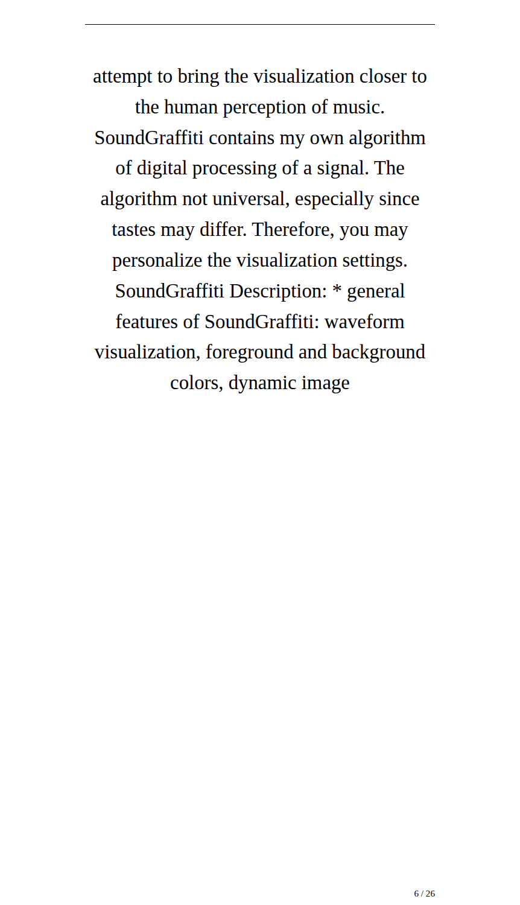attempt to bring the visualization closer to the human perception of music. SoundGraffiti contains my own algorithm of digital processing of a signal. The algorithm not universal, especially since tastes may differ. Therefore, you may personalize the visualization settings. SoundGraffiti Description: * general features of SoundGraffiti: waveform visualization, foreground and background colors, dynamic image
6 / 26